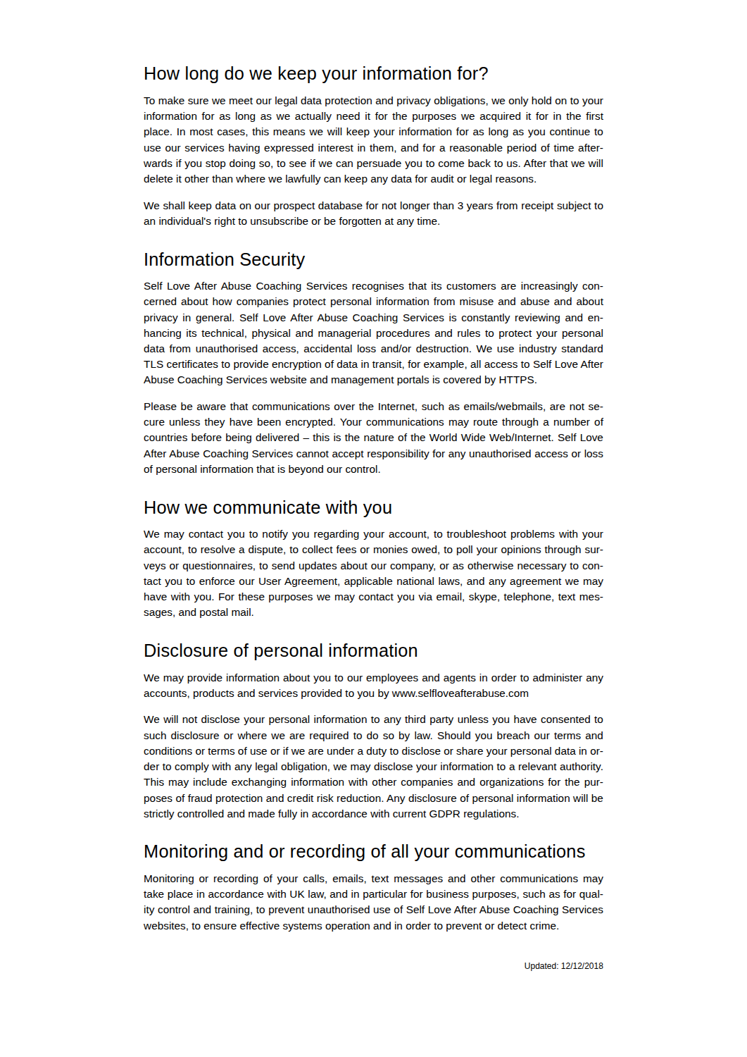How long do we keep your information for?
To make sure we meet our legal data protection and privacy obligations, we only hold on to your information for as long as we actually need it for the purposes we acquired it for in the first place. In most cases, this means we will keep your information for as long as you continue to use our services having expressed interest in them, and for a reasonable period of time afterwards if you stop doing so, to see if we can persuade you to come back to us. After that we will delete it other than where we lawfully can keep any data for audit or legal reasons.
We shall keep data on our prospect database for not longer than 3 years from receipt subject to an individual's right to unsubscribe or be forgotten at any time.
Information Security
Self Love After Abuse Coaching Services recognises that its customers are increasingly concerned about how companies protect personal information from misuse and abuse and about privacy in general. Self Love After Abuse Coaching Services is constantly reviewing and enhancing its technical, physical and managerial procedures and rules to protect your personal data from unauthorised access, accidental loss and/or destruction. We use industry standard TLS certificates to provide encryption of data in transit, for example, all access to Self Love After Abuse Coaching Services website and management portals is covered by HTTPS.
Please be aware that communications over the Internet, such as emails/webmails, are not secure unless they have been encrypted. Your communications may route through a number of countries before being delivered – this is the nature of the World Wide Web/Internet. Self Love After Abuse Coaching Services cannot accept responsibility for any unauthorised access or loss of personal information that is beyond our control.
How we communicate with you
We may contact you to notify you regarding your account, to troubleshoot problems with your account, to resolve a dispute, to collect fees or monies owed, to poll your opinions through surveys or questionnaires, to send updates about our company, or as otherwise necessary to contact you to enforce our User Agreement, applicable national laws, and any agreement we may have with you. For these purposes we may contact you via email, skype, telephone, text messages, and postal mail.
Disclosure of personal information
We may provide information about you to our employees and agents in order to administer any accounts, products and services provided to you by www.selfloveafterabuse.com
We will not disclose your personal information to any third party unless you have consented to such disclosure or where we are required to do so by law. Should you breach our terms and conditions or terms of use or if we are under a duty to disclose or share your personal data in order to comply with any legal obligation, we may disclose your information to a relevant authority. This may include exchanging information with other companies and organizations for the purposes of fraud protection and credit risk reduction. Any disclosure of personal information will be strictly controlled and made fully in accordance with current GDPR regulations.
Monitoring and or recording of all your communications
Monitoring or recording of your calls, emails, text messages and other communications may take place in accordance with UK law, and in particular for business purposes, such as for quality control and training, to prevent unauthorised use of Self Love After Abuse Coaching Services websites, to ensure effective systems operation and in order to prevent or detect crime.
Updated: 12/12/2018